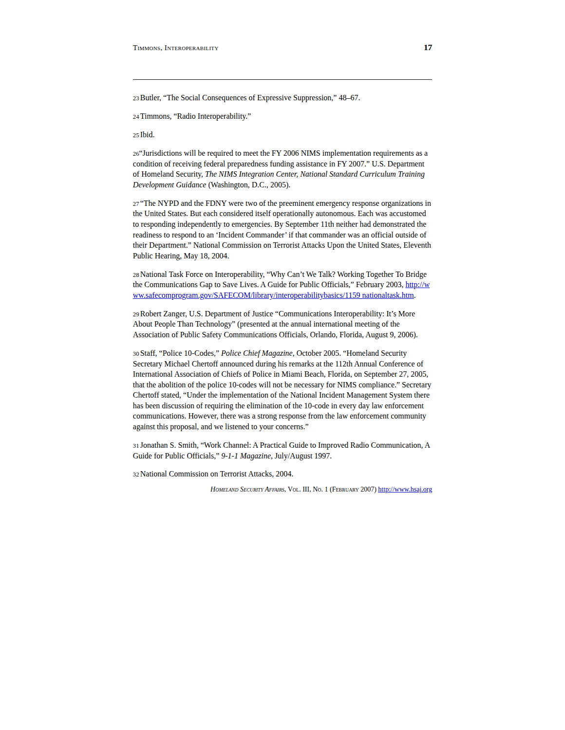Timmons, Interoperability
17
23 Butler, “The Social Consequences of Expressive Suppression,” 48–67.
24 Timmons, “Radio Interoperability.”
25 Ibid.
26“Jurisdictions will be required to meet the FY 2006 NIMS implementation requirements as a condition of receiving federal preparedness funding assistance in FY 2007.” U.S. Department of Homeland Security, The NIMS Integration Center, National Standard Curriculum Training Development Guidance (Washington, D.C., 2005).
27“The NYPD and the FDNY were two of the preeminent emergency response organizations in the United States. But each considered itself operationally autonomous. Each was accustomed to responding independently to emergencies. By September 11th neither had demonstrated the readiness to respond to an ‘Incident Commander’ if that commander was an official outside of their Department.” National Commission on Terrorist Attacks Upon the United States, Eleventh Public Hearing, May 18, 2004.
28 National Task Force on Interoperability, “Why Can’t We Talk? Working Together To Bridge the Communications Gap to Save Lives. A Guide for Public Officials,” February 2003, http://www.safecomprogram.gov/SAFECOM/library/interoperabilitybasics/1159 nationaltask.htm.
29 Robert Zanger, U.S. Department of Justice “Communications Interoperability: It’s More About People Than Technology” (presented at the annual international meeting of the Association of Public Safety Communications Officials, Orlando, Florida, August 9, 2006).
30 Staff, “Police 10-Codes,” Police Chief Magazine, October 2005. “Homeland Security Secretary Michael Chertoff announced during his remarks at the 112th Annual Conference of International Association of Chiefs of Police in Miami Beach, Florida, on September 27, 2005, that the abolition of the police 10-codes will not be necessary for NIMS compliance.” Secretary Chertoff stated, “Under the implementation of the National Incident Management System there has been discussion of requiring the elimination of the 10-code in every day law enforcement communications. However, there was a strong response from the law enforcement community against this proposal, and we listened to your concerns.”
31 Jonathan S. Smith, “Work Channel: A Practical Guide to Improved Radio Communication, A Guide for Public Officials,” 9-1-1 Magazine, July/August 1997.
32 National Commission on Terrorist Attacks, 2004.
Homeland Security Affairs, Vol. III, No. 1 (February 2007) http://www.hsaj.org